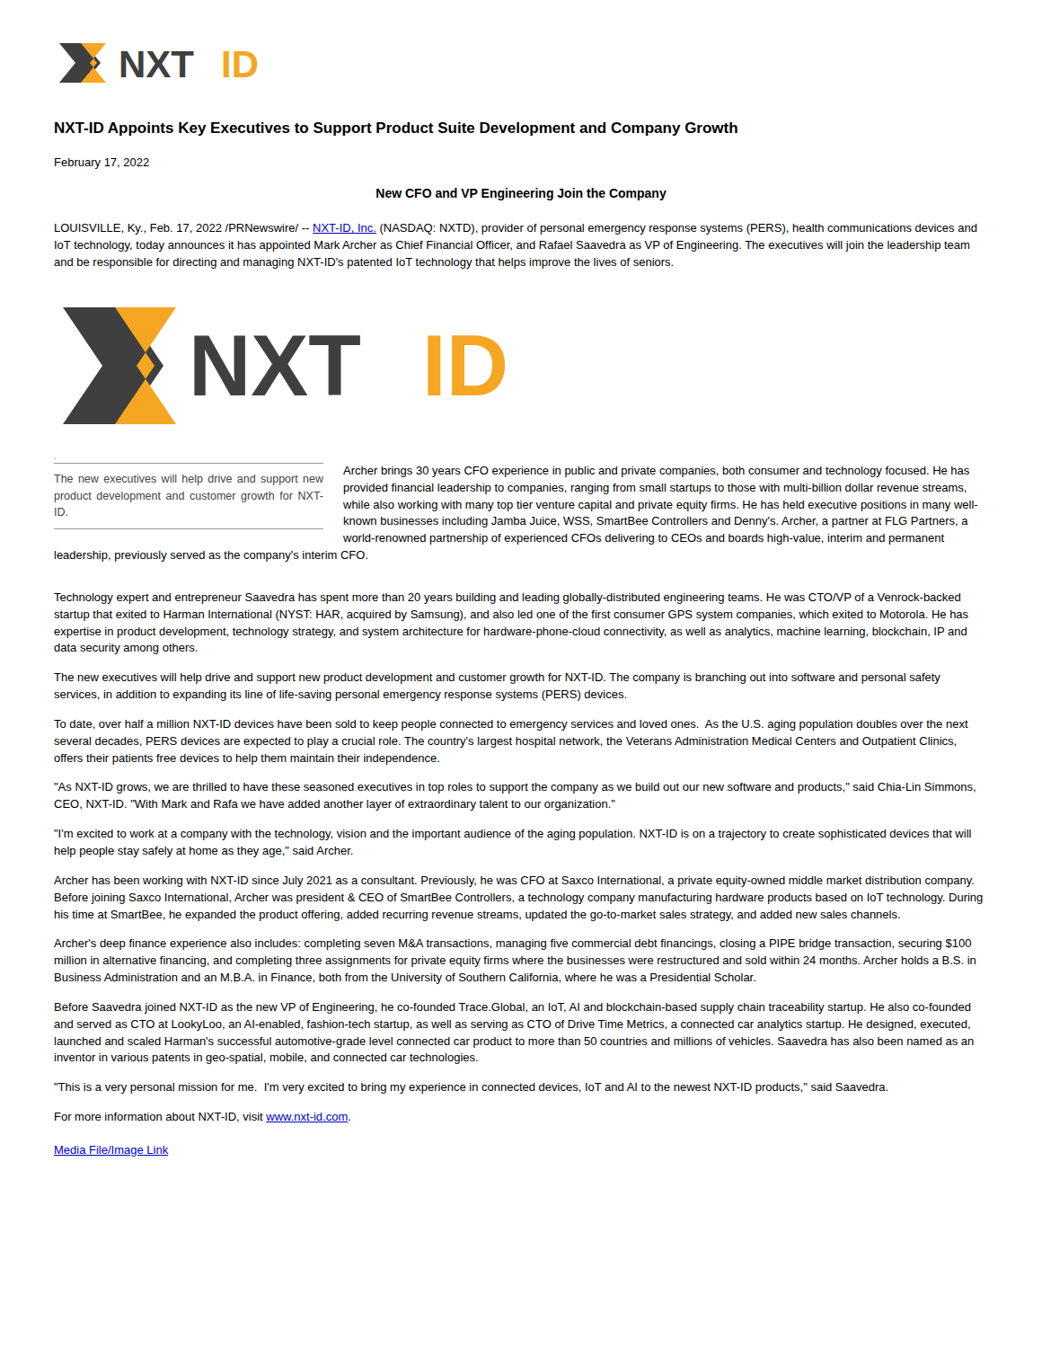NXT ID
NXT-ID Appoints Key Executives to Support Product Suite Development and Company Growth
February 17, 2022
New CFO and VP Engineering Join the Company
LOUISVILLE, Ky., Feb. 17, 2022 /PRNewswire/ -- NXT-ID, Inc. (NASDAQ: NXTD), provider of personal emergency response systems (PERS), health communications devices and IoT technology, today announces it has appointed Mark Archer as Chief Financial Officer, and Rafael Saavedra as VP of Engineering. The executives will join the leadership team and be responsible for directing and managing NXT-ID's patented IoT technology that helps improve the lives of seniors.
NXT ID
.
The new executives will help drive and support new product development and customer growth for NXT-ID.
Archer brings 30 years CFO experience in public and private companies, both consumer and technology focused. He has provided financial leadership to companies, ranging from small startups to those with multi-billion dollar revenue streams, while also working with many top tier venture capital and private equity firms. He has held executive positions in many well-known businesses including Jamba Juice, WSS, SmartBee Controllers and Denny's. Archer, a partner at FLG Partners, a world-renowned partnership of experienced CFOs delivering to CEOs and boards high-value, interim and permanent leadership, previously served as the company's interim CFO.
Technology expert and entrepreneur Saavedra has spent more than 20 years building and leading globally-distributed engineering teams. He was CTO/VP of a Venrock-backed startup that exited to Harman International (NYST: HAR, acquired by Samsung), and also led one of the first consumer GPS system companies, which exited to Motorola. He has expertise in product development, technology strategy, and system architecture for hardware-phone-cloud connectivity, as well as analytics, machine learning, blockchain, IP and data security among others.
The new executives will help drive and support new product development and customer growth for NXT-ID. The company is branching out into software and personal safety services, in addition to expanding its line of life-saving personal emergency response systems (PERS) devices.
To date, over half a million NXT-ID devices have been sold to keep people connected to emergency services and loved ones. As the U.S. aging population doubles over the next several decades, PERS devices are expected to play a crucial role. The country's largest hospital network, the Veterans Administration Medical Centers and Outpatient Clinics, offers their patients free devices to help them maintain their independence.
"As NXT-ID grows, we are thrilled to have these seasoned executives in top roles to support the company as we build out our new software and products," said Chia-Lin Simmons, CEO, NXT-ID. "With Mark and Rafa we have added another layer of extraordinary talent to our organization."
"I'm excited to work at a company with the technology, vision and the important audience of the aging population. NXT-ID is on a trajectory to create sophisticated devices that will help people stay safely at home as they age," said Archer.
Archer has been working with NXT-ID since July 2021 as a consultant. Previously, he was CFO at Saxco International, a private equity-owned middle market distribution company. Before joining Saxco International, Archer was president & CEO of SmartBee Controllers, a technology company manufacturing hardware products based on IoT technology. During his time at SmartBee, he expanded the product offering, added recurring revenue streams, updated the go-to-market sales strategy, and added new sales channels.
Archer's deep finance experience also includes: completing seven M&A transactions, managing five commercial debt financings, closing a PIPE bridge transaction, securing $100 million in alternative financing, and completing three assignments for private equity firms where the businesses were restructured and sold within 24 months. Archer holds a B.S. in Business Administration and an M.B.A. in Finance, both from the University of Southern California, where he was a Presidential Scholar.
Before Saavedra joined NXT-ID as the new VP of Engineering, he co-founded Trace.Global, an IoT, AI and blockchain-based supply chain traceability startup. He also co-founded and served as CTO at LookyLoo, an AI-enabled, fashion-tech startup, as well as serving as CTO of Drive Time Metrics, a connected car analytics startup. He designed, executed, launched and scaled Harman's successful automotive-grade level connected car product to more than 50 countries and millions of vehicles. Saavedra has also been named as an inventor in various patents in geo-spatial, mobile, and connected car technologies.
"This is a very personal mission for me. I'm very excited to bring my experience in connected devices, IoT and AI to the newest NXT-ID products," said Saavedra.
For more information about NXT-ID, visit www.nxt-id.com.
Media File/Image Link